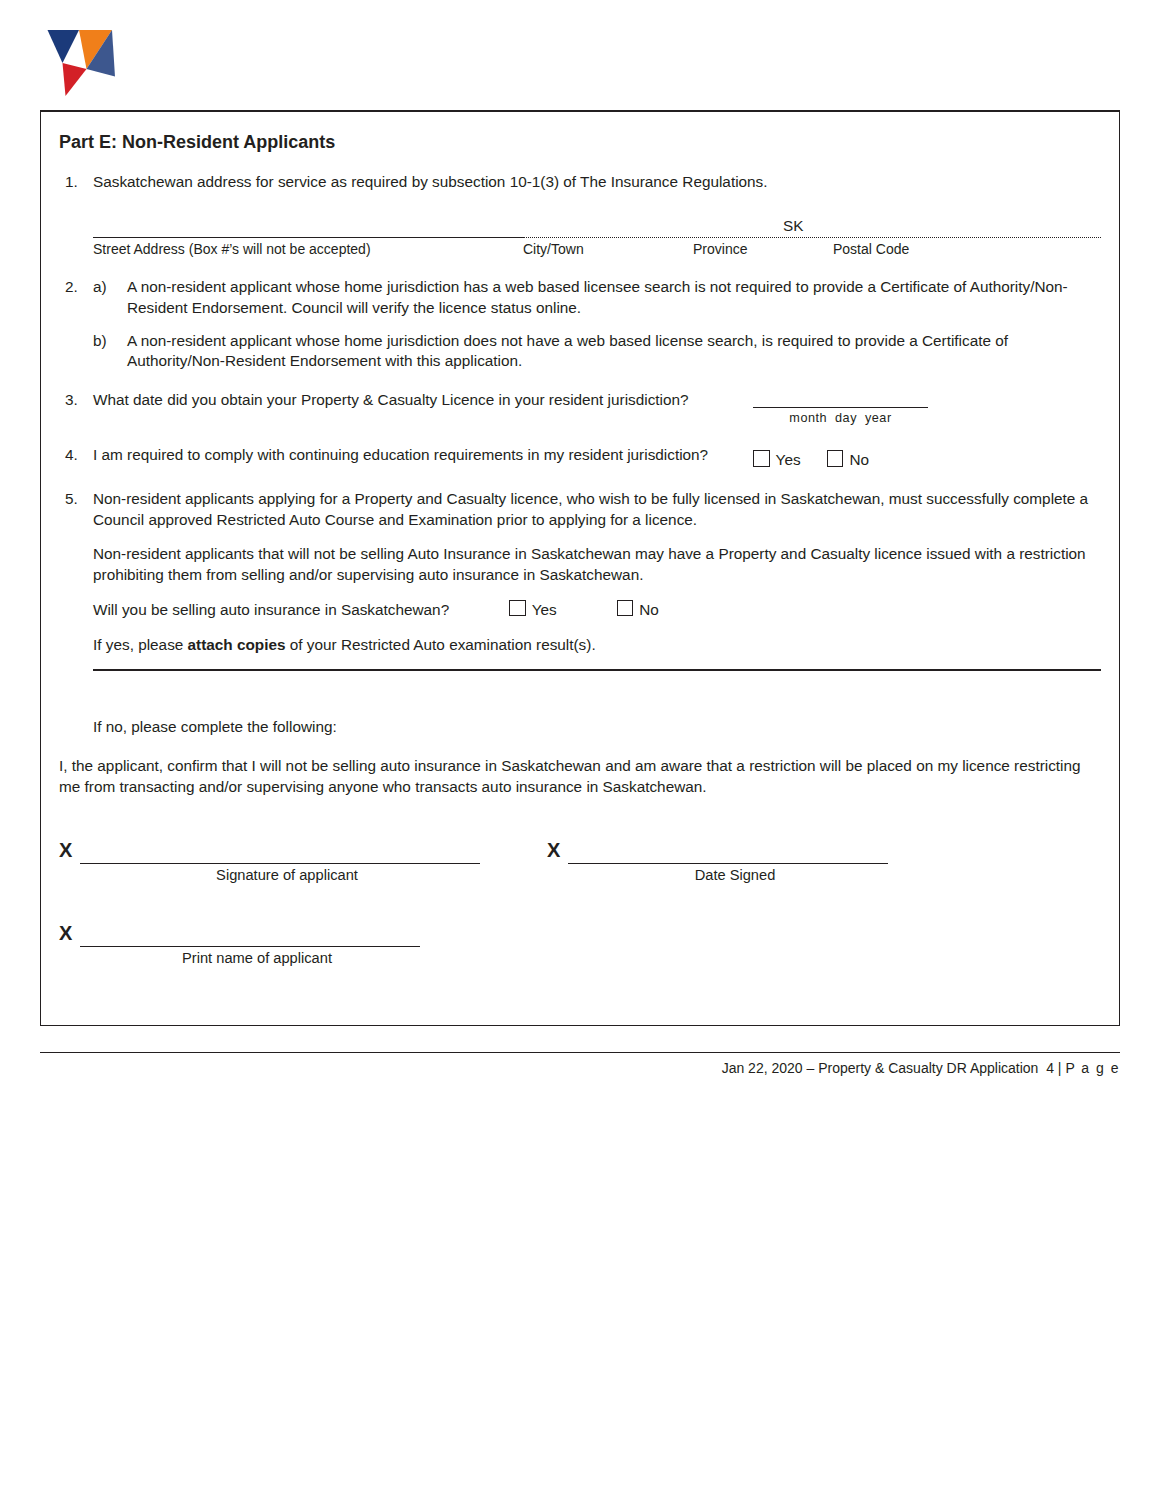Part E: Non-Resident Applicants
Saskatchewan address for service as required by subsection 10-1(3) of The Insurance Regulations.
SK
Street Address (Box #’s will not be accepted) City/Town Province Postal Code
A non-resident applicant whose home jurisdiction has a web based licensee search is not required to provide a Certificate of Authority/Non-Resident Endorsement. Council will verify the licence status online.
A non-resident applicant whose home jurisdiction does not have a web based license search, is required to provide a Certificate of Authority/Non-Resident Endorsement with this application.
What date did you obtain your Property & Casualty Licence in your resident jurisdiction?
month day year
I am required to comply with continuing education requirements in my resident jurisdiction?
Yes No
Non-resident applicants applying for a Property and Casualty licence, who wish to be fully licensed in Saskatchewan, must successfully complete a Council approved Restricted Auto Course and Examination prior to applying for a licence.
Non-resident applicants that will not be selling Auto Insurance in Saskatchewan may have a Property and Casualty licence issued with a restriction prohibiting them from selling and/or supervising auto insurance in Saskatchewan.
Will you be selling auto insurance in Saskatchewan? Yes No
If yes, please attach copies of your Restricted Auto examination result(s).
If no, please complete the following:
I, the applicant, confirm that I will not be selling auto insurance in Saskatchewan and am aware that a restriction will be placed on my licence restricting me from transacting and/or supervising anyone who transacts auto insurance in Saskatchewan.
X
Signature of applicant
X
Date Signed
X
Print name of applicant
Jan 22, 2020 – Property & Casualty DR Application 4 | P a g e